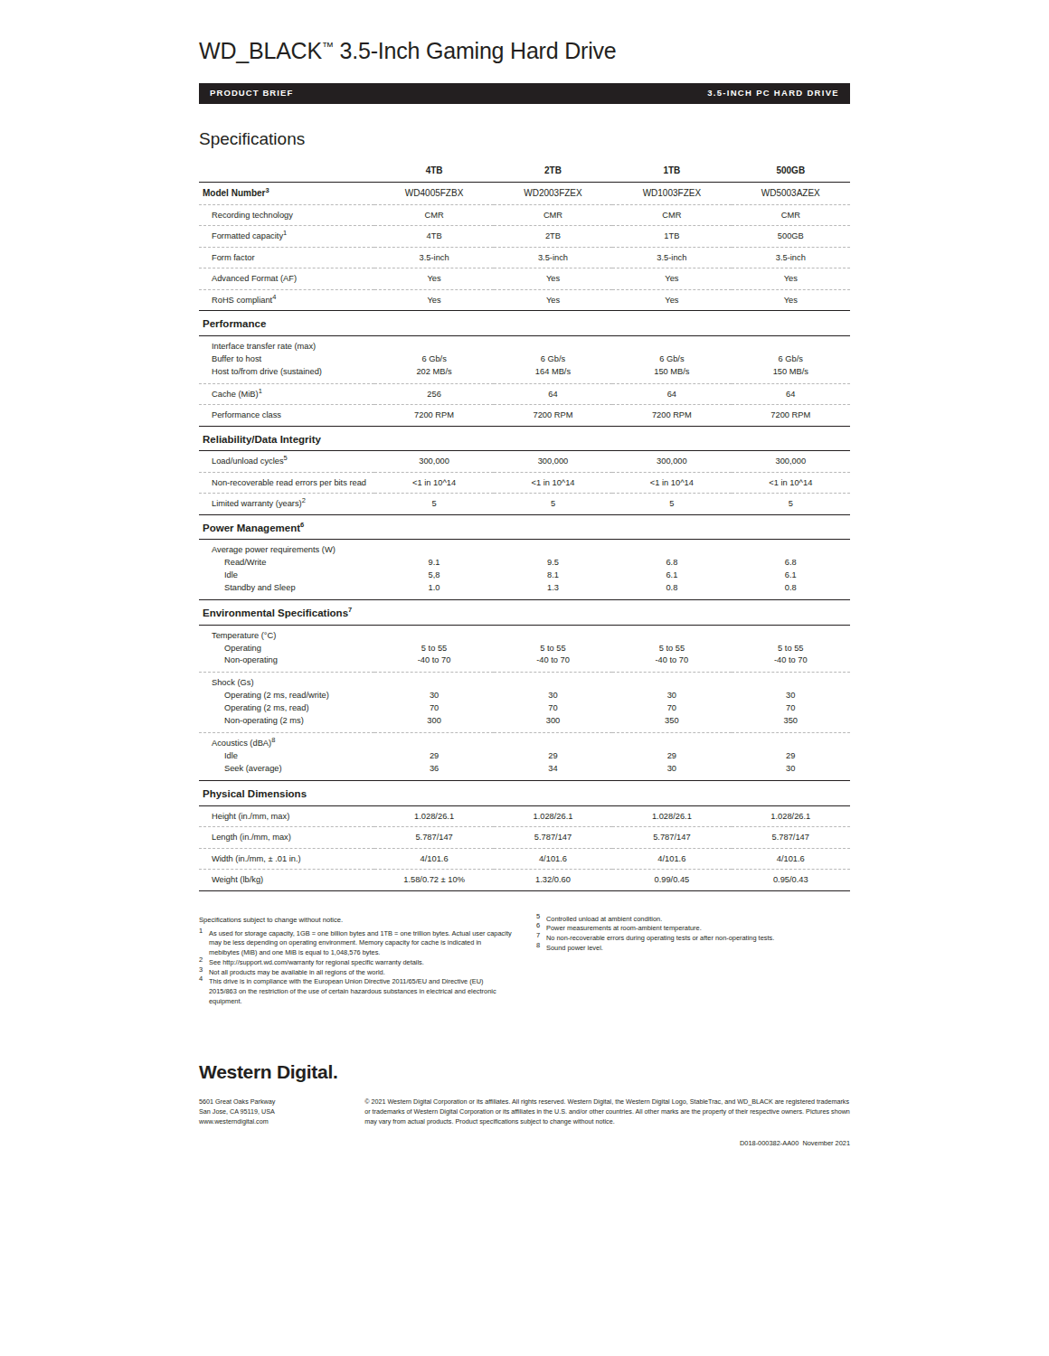WD_BLACK™ 3.5-Inch Gaming Hard Drive
PRODUCT BRIEF 3.5-INCH PC HARD DRIVE
Specifications
| | 4TB | 2TB | 1TB | 500GB |
| --- | --- | --- | --- | --- |
| Model Number 3 | WD4005FZBX | WD2003FZEX | WD1003FZEX | WD5003AZEX |
| Recording technology | CMR | CMR | CMR | CMR |
| Formatted capacity 1 | 4TB | 2TB | 1TB | 500GB |
| Form factor | 3.5-inch | 3.5-inch | 3.5-inch | 3.5-inch |
| Advanced Format (AF) | Yes | Yes | Yes | Yes |
| RoHS compliant 4 | Yes | Yes | Yes | Yes |
| Performance |
| Interface transfer rate (max) Buffer to host Host to/from drive (sustained) | 6 Gb/s 202 MB/s | 6 Gb/s 164 MB/s | 6 Gb/s 150 MB/s | 6 Gb/s 150 MB/s |
| Cache (MiB) 1 | 256 | 64 | 64 | 64 |
| Performance class | 7200 RPM | 7200 RPM | 7200 RPM | 7200 RPM |
| Reliability/Data Integrity |
| Load/unload cycles 5 | 300,000 | 300,000 | 300,000 | 300,000 |
| Non-recoverable read errors per bits read | <1 in 10^14 | <1 in 10^14 | <1 in 10^14 | <1 in 10^14 |
| Limited warranty (years) 2 | 5 | 5 | 5 | 5 |
| Power Management 6 |
| Average power requirements (W) Read/Write Idle Standby and Sleep | 9.1 5,8 1.0 | 9.5 8.1 1.3 | 6.8 6.1 0.8 | 6.8 6.1 0.8 |
| Environmental Specifications 7 |
| Temperature (°C) Operating Non-operating | 5 to 55 -40 to 70 | 5 to 55 -40 to 70 | 5 to 55 -40 to 70 | 5 to 55 -40 to 70 |
| Shock (Gs) Operating (2 ms, read/write) Operating (2 ms, read) Non-operating (2 ms) | 30 70 300 | 30 70 300 | 30 70 350 | 30 70 350 |
| Acoustics (dBA) 8 Idle Seek (average) | 29 36 | 29 34 | 29 30 | 29 30 |
| Physical Dimensions |
| Height (in./mm, max) | 1.028/26.1 | 1.028/26.1 | 1.028/26.1 | 1.028/26.1 |
| Length (in./mm, max) | 5.787/147 | 5.787/147 | 5.787/147 | 5.787/147 |
| Width (in./mm, ± .01 in.) | 4/101.6 | 4/101.6 | 4/101.6 | 4/101.6 |
| Weight (lb/kg) | 1.58/0.72 ± 10% | 1.32/0.60 | 0.99/0.45 | 0.95/0.43 |
Specifications subject to change without notice.
1 As used for storage capacity, 1GB = one billion bytes and 1TB = one trillion bytes. Actual user capacity may be less depending on operating environment. Memory capacity for cache is indicated in mebibytes (MiB) and one MiB is equal to 1,048,576 bytes.
2 See http://support.wd.com/warranty for regional specific warranty details.
3 Not all products may be available in all regions of the world.
4 This drive is in compliance with the European Union Directive 2011/65/EU and Directive (EU) 2015/863 on the restriction of the use of certain hazardous substances in electrical and electronic equipment.
5 Controlled unload at ambient condition.
6 Power measurements at room-ambient temperature.
7 No non-recoverable errors during operating tests or after non-operating tests.
8 Sound power level.
Western Digital.
5601 Great Oaks Parkway
San Jose, CA 95119, USA
www.westerndigital.com
© 2021 Western Digital Corporation or its affiliates. All rights reserved. Western Digital, the Western Digital Logo, StableTrac, and WD_BLACK are registered trademarks or trademarks of Western Digital Corporation or its affiliates in the U.S. and/or other countries. All other marks are the property of their respective owners. Pictures shown may vary from actual products. Product specifications subject to change without notice.
D018-000382-AA00 November 2021